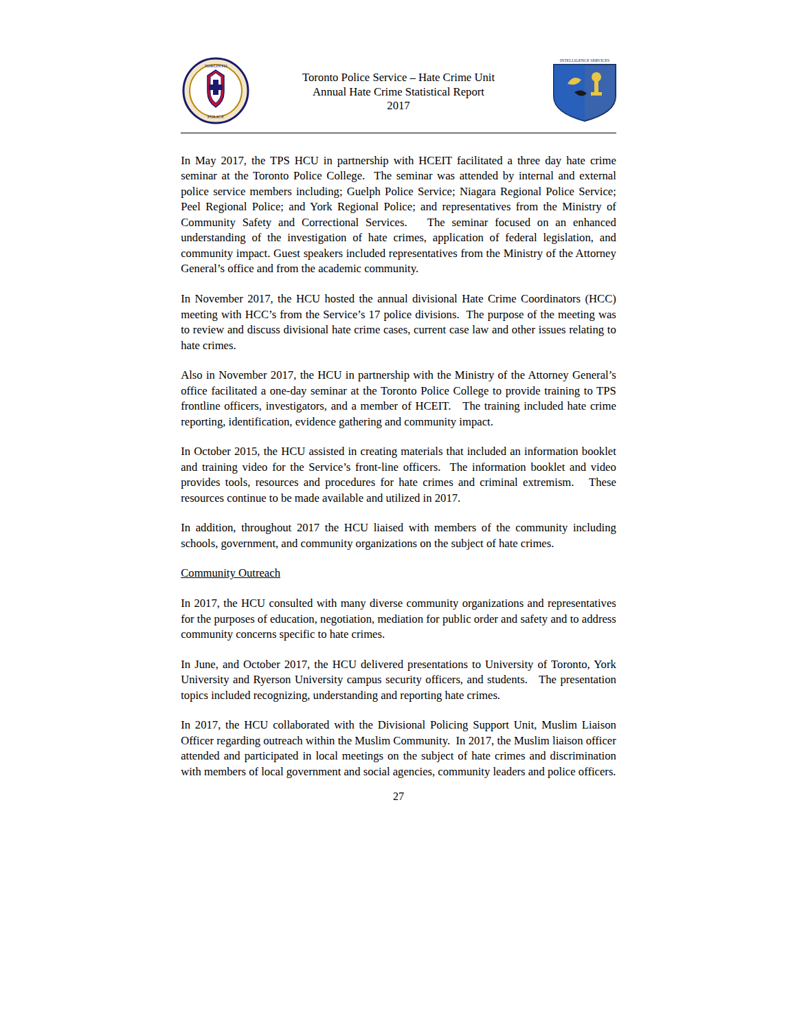TORONTO POLICE
Toronto Police Service – Hate Crime Unit
Annual Hate Crime Statistical Report
2017
INTELLIGENCE SERVICES
In May 2017, the TPS HCU in partnership with HCEIT facilitated a three day hate crime seminar at the Toronto Police College. The seminar was attended by internal and external police service members including; Guelph Police Service; Niagara Regional Police Service; Peel Regional Police; and York Regional Police; and representatives from the Ministry of Community Safety and Correctional Services. The seminar focused on an enhanced understanding of the investigation of hate crimes, application of federal legislation, and community impact. Guest speakers included representatives from the Ministry of the Attorney General’s office and from the academic community.
In November 2017, the HCU hosted the annual divisional Hate Crime Coordinators (HCC) meeting with HCC’s from the Service’s 17 police divisions. The purpose of the meeting was to review and discuss divisional hate crime cases, current case law and other issues relating to hate crimes.
Also in November 2017, the HCU in partnership with the Ministry of the Attorney General’s office facilitated a one-day seminar at the Toronto Police College to provide training to TPS frontline officers, investigators, and a member of HCEIT. The training included hate crime reporting, identification, evidence gathering and community impact.
In October 2015, the HCU assisted in creating materials that included an information booklet and training video for the Service’s front-line officers. The information booklet and video provides tools, resources and procedures for hate crimes and criminal extremism. These resources continue to be made available and utilized in 2017.
In addition, throughout 2017 the HCU liaised with members of the community including schools, government, and community organizations on the subject of hate crimes.
Community Outreach
In 2017, the HCU consulted with many diverse community organizations and representatives for the purposes of education, negotiation, mediation for public order and safety and to address community concerns specific to hate crimes.
In June, and October 2017, the HCU delivered presentations to University of Toronto, York University and Ryerson University campus security officers, and students. The presentation topics included recognizing, understanding and reporting hate crimes.
In 2017, the HCU collaborated with the Divisional Policing Support Unit, Muslim Liaison Officer regarding outreach within the Muslim Community. In 2017, the Muslim liaison officer attended and participated in local meetings on the subject of hate crimes and discrimination with members of local government and social agencies, community leaders and police officers.
27